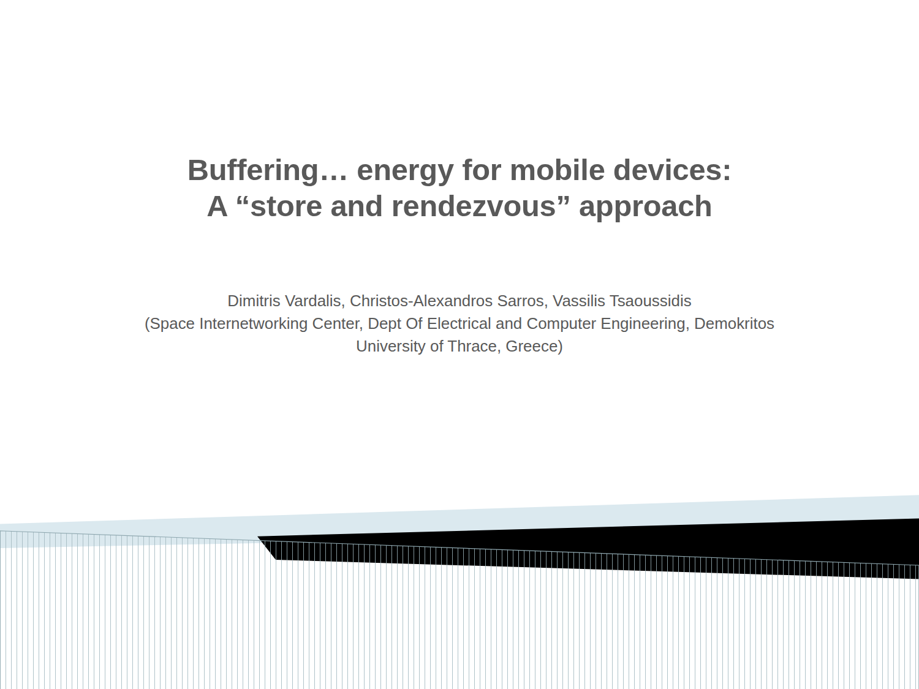Buffering… energy for mobile devices:
A “store and rendezvous” approach
Dimitris Vardalis, Christos-Alexandros Sarros, Vassilis Tsaoussidis
(Space Internetworking Center, Dept Of Electrical and Computer Engineering, Demokritos University of Thrace, Greece)